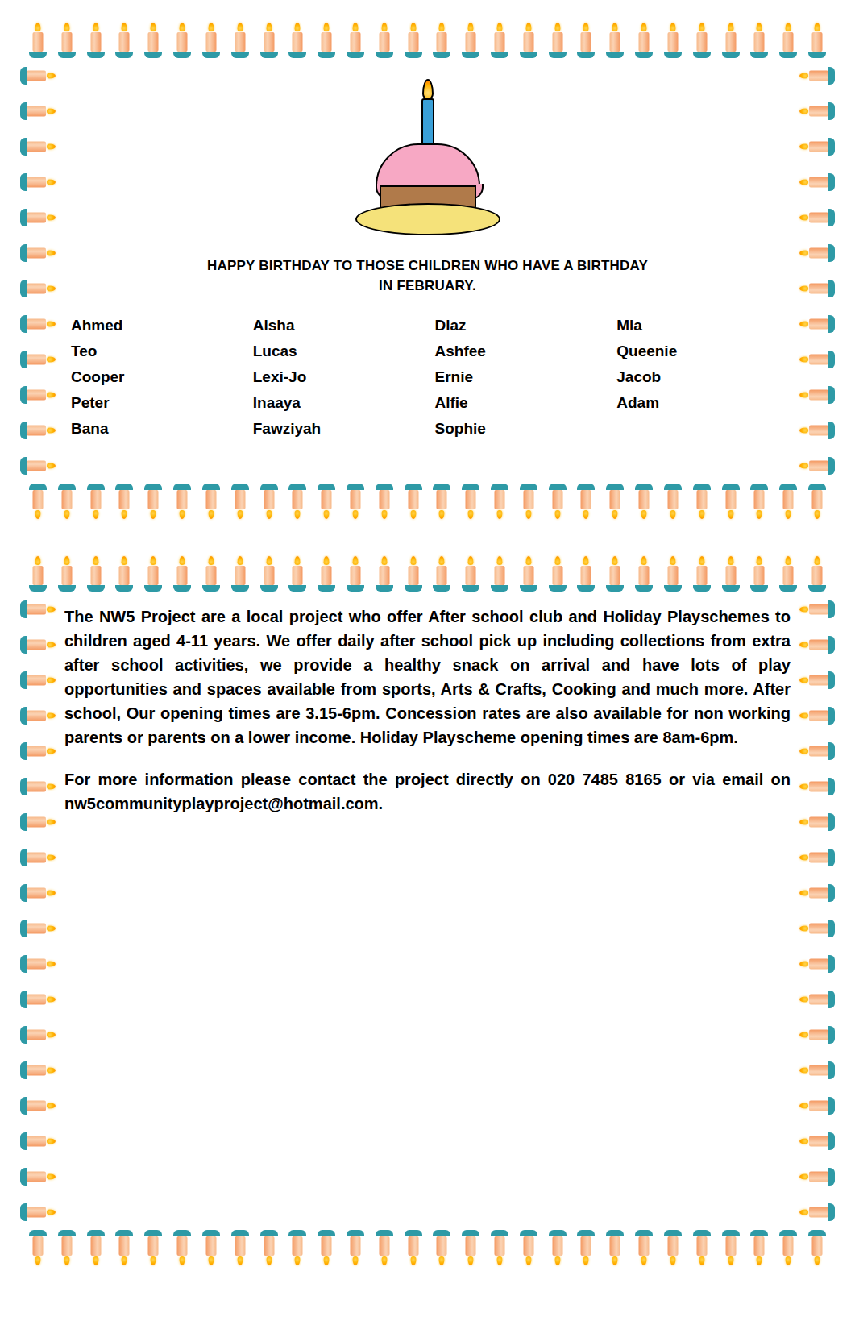Happy birthday to those children who have a birthday in February.
Ahmed Aisha Diaz Mia Teo Lucas Ashfee Queenie Cooper Lexi-Jo Ernie Jacob Peter Inaaya Alfie Adam Bana Fawziyah Sophie
The NW5 Project are a local project who offer After school club and Holiday Playschemes to children aged 4-11 years. We offer daily after school pick up including collections from extra after school activities, we provide a healthy snack on arrival and have lots of play opportunities and spaces available from sports, Arts & Crafts, Cooking and much more. After school, Our opening times are 3.15-6pm. Concession rates are also available for non working parents or parents on a lower income. Holiday Playscheme opening times are 8am-6pm.
For more information please contact the project directly on 020 7485 8165 or via email on nw5communityplayproject@hotmail.com.